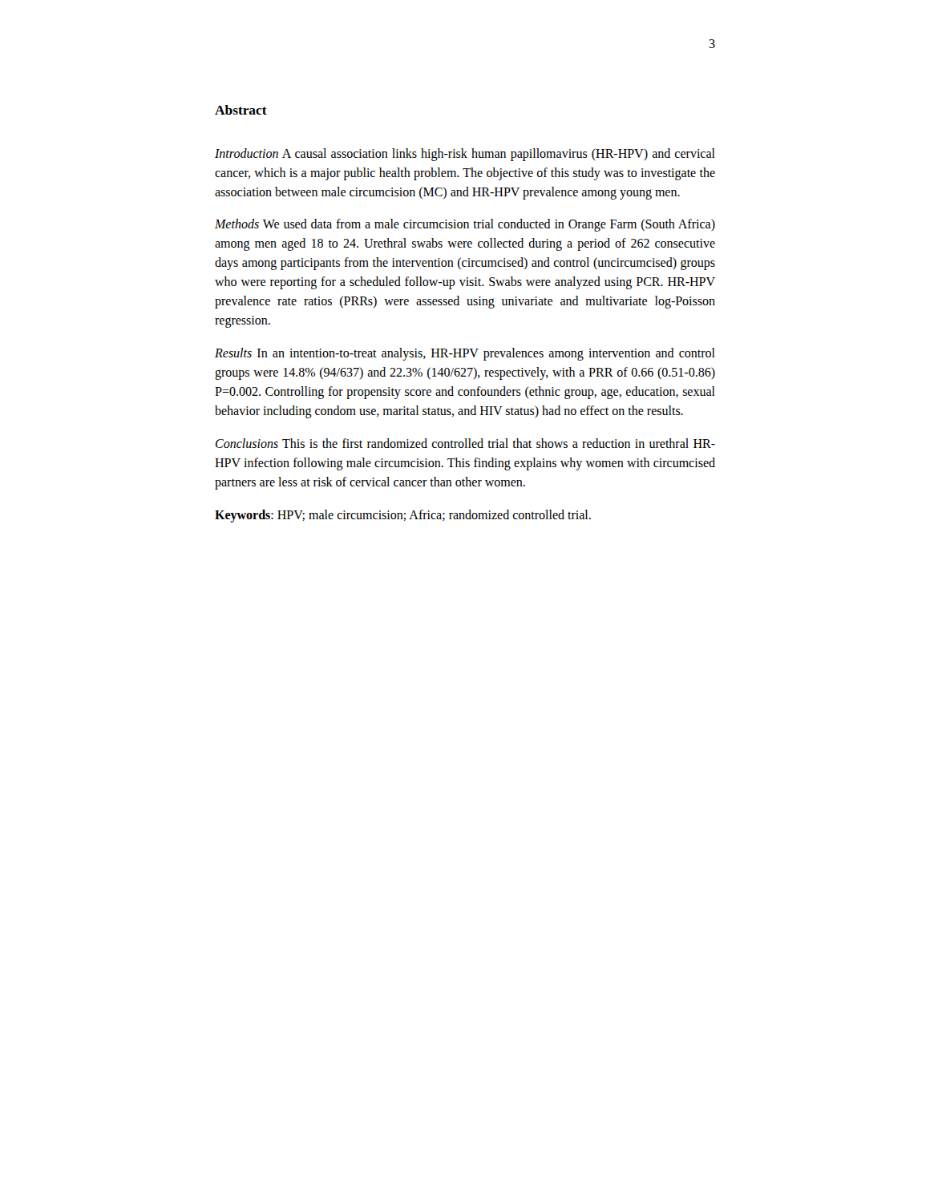3
Abstract
Introduction A causal association links high-risk human papillomavirus (HR-HPV) and cervical cancer, which is a major public health problem. The objective of this study was to investigate the association between male circumcision (MC) and HR-HPV prevalence among young men.
Methods We used data from a male circumcision trial conducted in Orange Farm (South Africa) among men aged 18 to 24. Urethral swabs were collected during a period of 262 consecutive days among participants from the intervention (circumcised) and control (uncircumcised) groups who were reporting for a scheduled follow-up visit. Swabs were analyzed using PCR. HR-HPV prevalence rate ratios (PRRs) were assessed using univariate and multivariate log-Poisson regression.
Results In an intention-to-treat analysis, HR-HPV prevalences among intervention and control groups were 14.8% (94/637) and 22.3% (140/627), respectively, with a PRR of 0.66 (0.51-0.86) P=0.002. Controlling for propensity score and confounders (ethnic group, age, education, sexual behavior including condom use, marital status, and HIV status) had no effect on the results.
Conclusions This is the first randomized controlled trial that shows a reduction in urethral HR-HPV infection following male circumcision. This finding explains why women with circumcised partners are less at risk of cervical cancer than other women.
Keywords: HPV; male circumcision; Africa; randomized controlled trial.